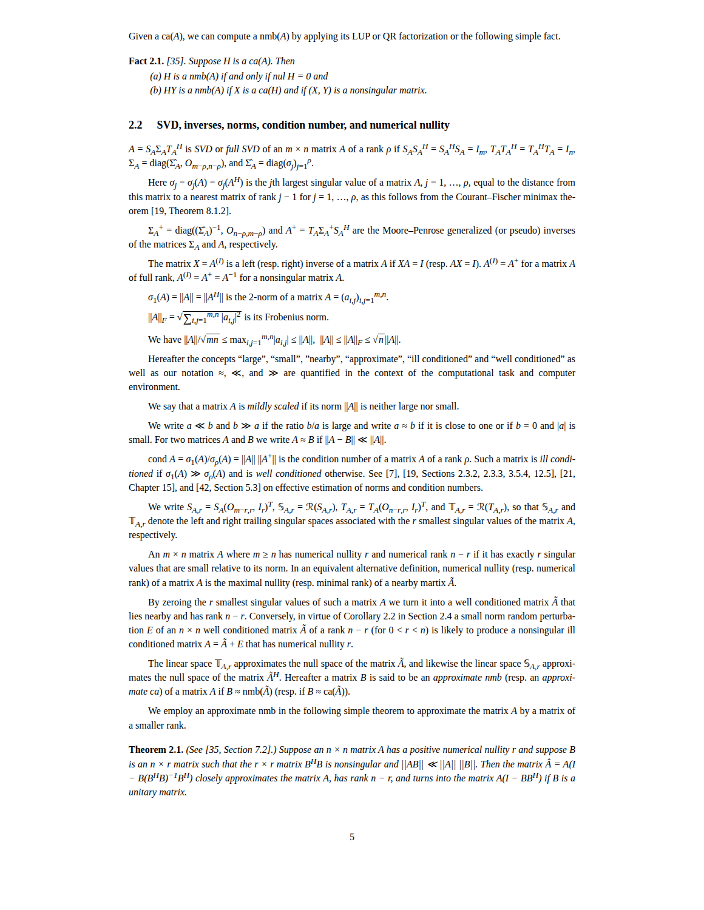Given a ca(A), we can compute a nmb(A) by applying its LUP or QR factorization or the following simple fact.
Fact 2.1. [35]. Suppose H is a ca(A). Then
(a) H is a nmb(A) if and only if nul H = 0 and
(b) HY is a nmb(A) if X is a ca(H) and if (X, Y) is a nonsingular matrix.
2.2 SVD, inverses, norms, condition number, and numerical nullity
A = SAΣATAH is SVD or full SVD of an m × n matrix A of a rank ρ if SASAH = SAHSA = Im, TATAH = TAHTA = In, ΣA = diag(Σ̂A, Om−ρ,n−ρ), and Σ̂A = diag(σj)j=1ρ.
Here σj = σj(A) = σj(AH) is the jth largest singular value of a matrix A, j = 1, …, ρ, equal to the distance from this matrix to a nearest matrix of rank j − 1 for j = 1, …, ρ, as this follows from the Courant–Fischer minimax theorem [19, Theorem 8.1.2].
ΣA+ = diag((Σ̂A)−1, On−ρ,m−ρ) and A+ = TAΣA+SAH are the Moore–Penrose generalized (or pseudo) inverses of the matrices ΣA and A, respectively.
The matrix X = A(I) is a left (resp. right) inverse of a matrix A if XA = I (resp. AX = I). A(I) = A+ for a matrix A of full rank, A(I) = A+ = A−1 for a nonsingular matrix A.
σ1(A) = ||A|| = ||AH|| is the 2-norm of a matrix A = (ai,j)i,j=1m,n.
||A||F = √∑i,j=1m,n |ai,j|2 is its Frobenius norm.
We have ||A||/√mn ≤ maxi,j=1m,n|ai,j| ≤ ||A||, ||A|| ≤ ||A||F ≤ √n||A||.
Hereafter the concepts “large”, “small”, ”nearby”, “approximate”, “ill conditioned” and “well conditioned” as well as our notation ≈, ≪, and ≫ are quantified in the context of the computational task and computer environment.
We say that a matrix A is mildly scaled if its norm ||A|| is neither large nor small.
We write a ≪ b and b ≫ a if the ratio b/a is large and write a ≈ b if it is close to one or if b = 0 and |a| is small. For two matrices A and B we write A ≈ B if ||A − B|| ≪ ||A||.
cond A = σ1(A)/σρ(A) = ||A|| ||A+|| is the condition number of a matrix A of a rank ρ. Such a matrix is ill conditioned if σ1(A) ≫ σρ(A) and is well conditioned otherwise. See [7], [19, Sections 2.3.2, 2.3.3, 3.5.4, 12.5], [21, Chapter 15], and [42, Section 5.3] on effective estimation of norms and condition numbers.
We write SA,r = SA(Om−r,r, Ir)T, 𝕊A,r = ℛ(SA,r), TA,r = TA(On−r,r, Ir)T, and 𝕋A,r = ℛ(TA,r), so that 𝕊A,r and 𝕋A,r denote the left and right trailing singular spaces associated with the r smallest singular values of the matrix A, respectively.
An m × n matrix A where m ≥ n has numerical nullity r and numerical rank n − r if it has exactly r singular values that are small relative to its norm. In an equivalent alternative definition, numerical nullity (resp. numerical rank) of a matrix A is the maximal nullity (resp. minimal rank) of a nearby martix Ã.
By zeroing the r smallest singular values of such a matrix A we turn it into a well conditioned matrix Ã that lies nearby and has rank n − r. Conversely, in virtue of Corollary 2.2 in Section 2.4 a small norm random perturbation E of an n × n well conditioned matrix Ã of a rank n − r (for 0 < r < n) is likely to produce a nonsingular ill conditioned matrix A = Ã + E that has numerical nullity r.
The linear space 𝕋A,r approximates the null space of the matrix Ã, and likewise the linear space 𝕊A,r approximates the null space of the matrix ÃH. Hereafter a matrix B is said to be an approximate nmb (resp. an approximate ca) of a matrix A if B ≈ nmb(Ã) (resp. if B ≈ ca(Ã)).
We employ an approximate nmb in the following simple theorem to approximate the matrix A by a matrix of a smaller rank.
Theorem 2.1. (See [35, Section 7.2].) Suppose an n × n matrix A has a positive numerical nullity r and suppose B is an n × r matrix such that the r × r matrix BHB is nonsingular and ||AB|| ≪ ||A|| ||B||. Then the matrix Â = A(I − B(BHB)−1BH) closely approximates the matrix A, has rank n − r, and turns into the matrix A(I − BBH) if B is a unitary matrix.
5